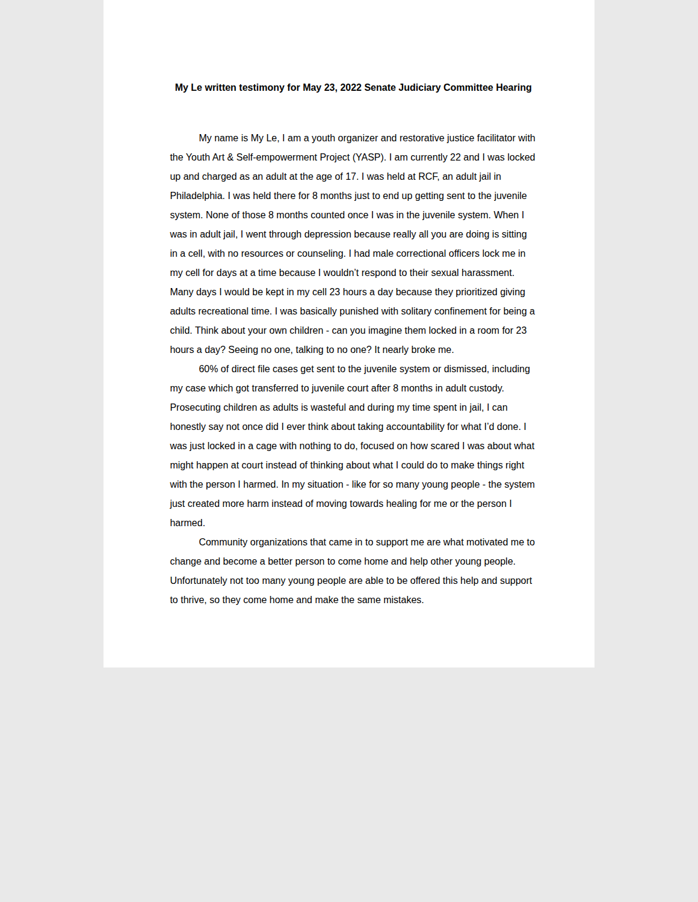My Le written testimony for May 23, 2022 Senate Judiciary Committee Hearing
My name is My Le, I am a youth organizer and restorative justice facilitator with the Youth Art & Self-empowerment Project (YASP). I am currently 22 and I was locked up and charged as an adult at the age of 17. I was held at RCF, an adult jail in Philadelphia. I was held there for 8 months just to end up getting sent to the juvenile system. None of those 8 months counted once I was in the juvenile system. When I was in adult jail, I went through depression because really all you are doing is sitting in a cell, with no resources or counseling. I had male correctional officers lock me in my cell for days at a time because I wouldn’t respond to their sexual harassment. Many days I would be kept in my cell 23 hours a day because they prioritized giving adults recreational time. I was basically punished with solitary confinement for being a child. Think about your own children - can you imagine them locked in a room for 23 hours a day? Seeing no one, talking to no one? It nearly broke me.
60% of direct file cases get sent to the juvenile system or dismissed, including my case which got transferred to juvenile court after 8 months in adult custody. Prosecuting children as adults is wasteful and during my time spent in jail, I can honestly say not once did I ever think about taking accountability for what I’d done. I was just locked in a cage with nothing to do, focused on how scared I was about what might happen at court instead of thinking about what I could do to make things right with the person I harmed. In my situation - like for so many young people - the system just created more harm instead of moving towards healing for me or the person I harmed.
Community organizations that came in to support me are what motivated me to change and become a better person to come home and help other young people. Unfortunately not too many young people are able to be offered this help and support to thrive, so they come home and make the same mistakes.